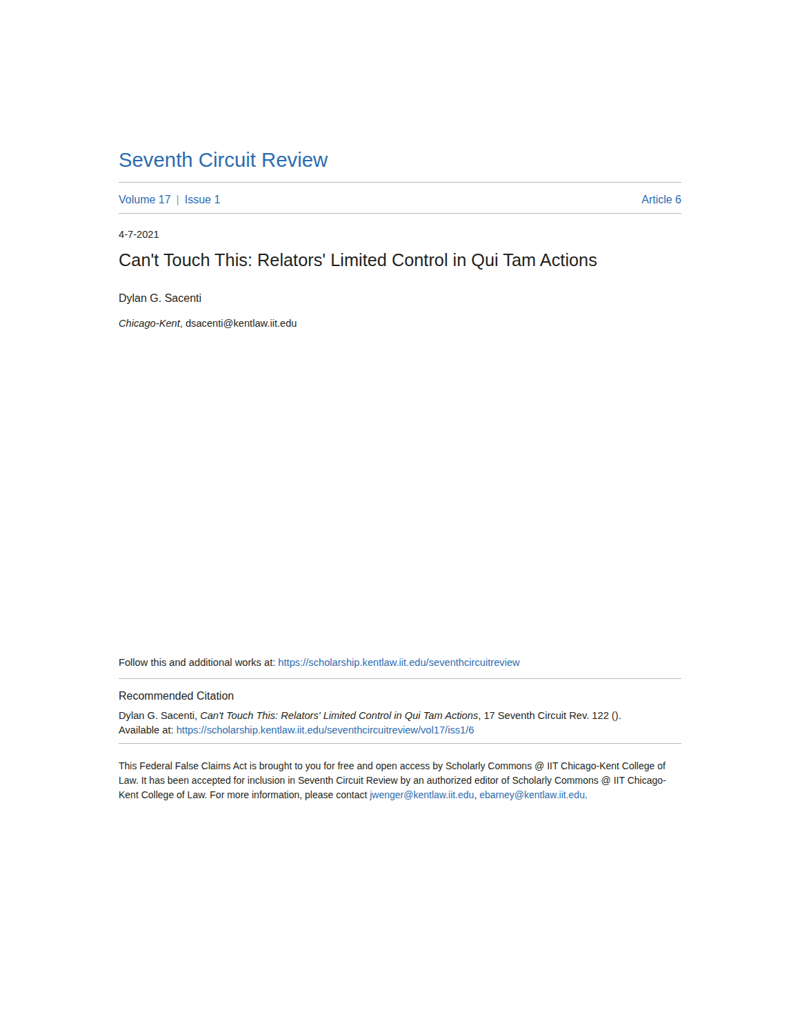Seventh Circuit Review
Volume 17|Issue 1
Article 6
4-7-2021
Can't Touch This: Relators' Limited Control in Qui Tam Actions
Dylan G. Sacenti
Chicago-Kent, dsacenti@kentlaw.iit.edu
Follow this and additional works at: https://scholarship.kentlaw.iit.edu/seventhcircuitreview
Recommended Citation
Dylan G. Sacenti, Can't Touch This: Relators' Limited Control in Qui Tam Actions, 17 Seventh Circuit Rev. 122 ().
Available at: https://scholarship.kentlaw.iit.edu/seventhcircuitreview/vol17/iss1/6
This Federal False Claims Act is brought to you for free and open access by Scholarly Commons @ IIT Chicago-Kent College of Law. It has been accepted for inclusion in Seventh Circuit Review by an authorized editor of Scholarly Commons @ IIT Chicago-Kent College of Law. For more information, please contact jwenger@kentlaw.iit.edu, ebarney@kentlaw.iit.edu.